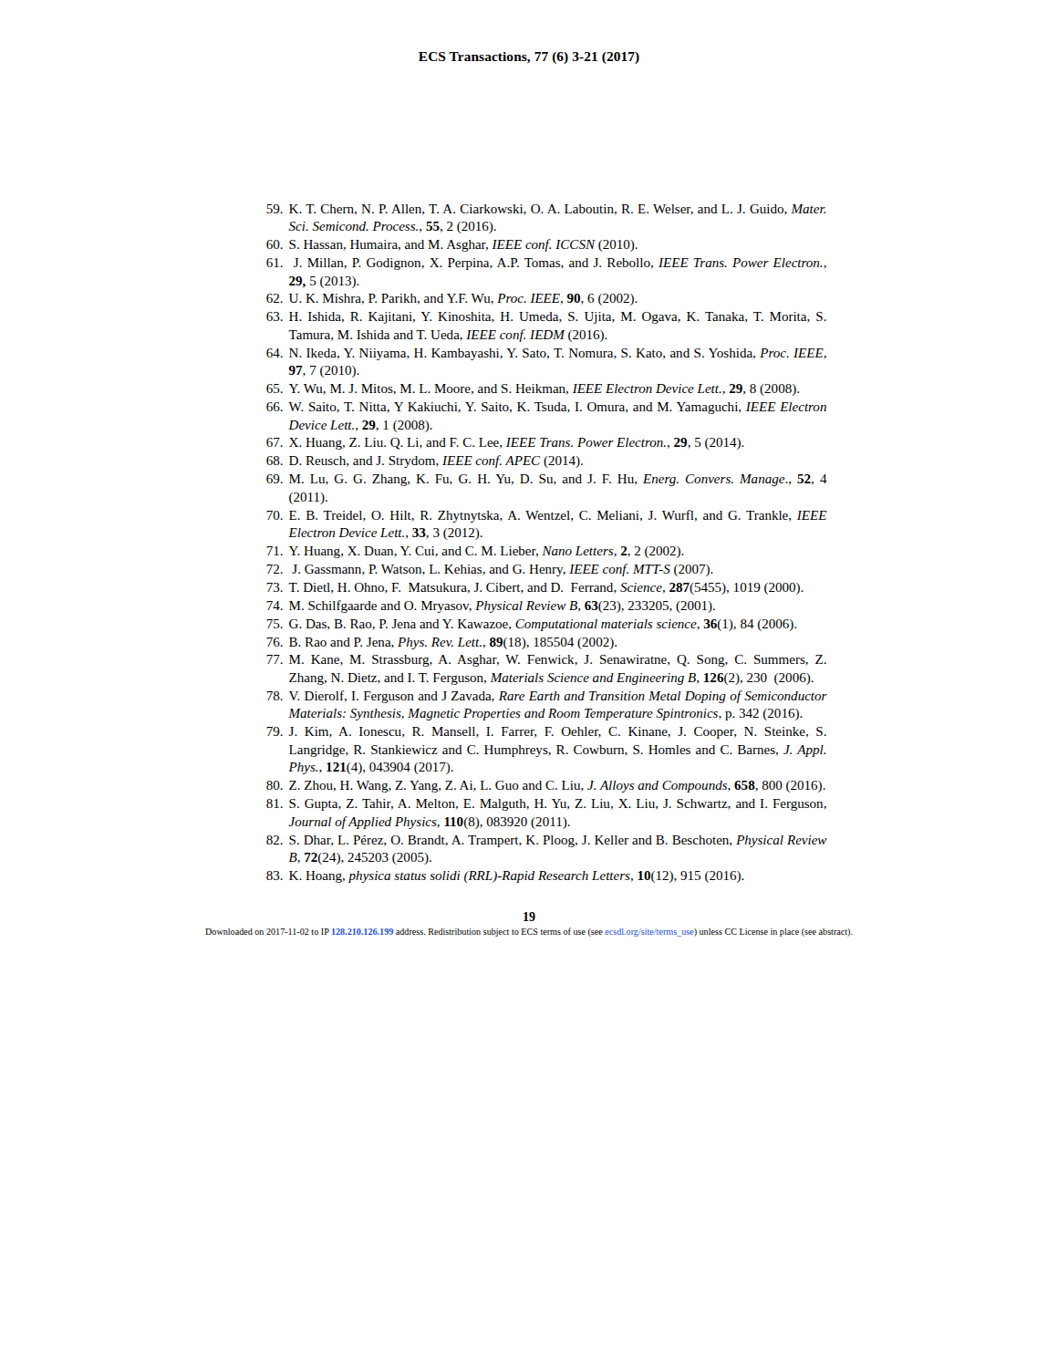ECS Transactions, 77 (6) 3-21 (2017)
59. K. T. Chern, N. P. Allen, T. A. Ciarkowski, O. A. Laboutin, R. E. Welser, and L. J. Guido, Mater. Sci. Semicond. Process., 55, 2 (2016).
60. S. Hassan, Humaira, and M. Asghar, IEEE conf. ICCSN (2010).
61. J. Millan, P. Godignon, X. Perpina, A.P. Tomas, and J. Rebollo, IEEE Trans. Power Electron., 29, 5 (2013).
62. U. K. Mishra, P. Parikh, and Y.F. Wu, Proc. IEEE, 90, 6 (2002).
63. H. Ishida, R. Kajitani, Y. Kinoshita, H. Umeda, S. Ujita, M. Ogava, K. Tanaka, T. Morita, S. Tamura, M. Ishida and T. Ueda, IEEE conf. IEDM (2016).
64. N. Ikeda, Y. Niiyama, H. Kambayashi, Y. Sato, T. Nomura, S. Kato, and S. Yoshida, Proc. IEEE, 97, 7 (2010).
65. Y. Wu, M. J. Mitos, M. L. Moore, and S. Heikman, IEEE Electron Device Lett., 29, 8 (2008).
66. W. Saito, T. Nitta, Y Kakiuchi, Y. Saito, K. Tsuda, I. Omura, and M. Yamaguchi, IEEE Electron Device Lett., 29, 1 (2008).
67. X. Huang, Z. Liu. Q. Li, and F. C. Lee, IEEE Trans. Power Electron., 29, 5 (2014).
68. D. Reusch, and J. Strydom, IEEE conf. APEC (2014).
69. M. Lu, G. G. Zhang, K. Fu, G. H. Yu, D. Su, and J. F. Hu, Energ. Convers. Manage., 52, 4 (2011).
70. E. B. Treidel, O. Hilt, R. Zhytnytska, A. Wentzel, C. Meliani, J. Wurfl, and G. Trankle, IEEE Electron Device Lett., 33, 3 (2012).
71. Y. Huang, X. Duan, Y. Cui, and C. M. Lieber, Nano Letters, 2, 2 (2002).
72. J. Gassmann, P. Watson, L. Kehias, and G. Henry, IEEE conf. MTT-S (2007).
73. T. Dietl, H. Ohno, F. Matsukura, J. Cibert, and D. Ferrand, Science, 287(5455), 1019 (2000).
74. M. Schilfgaarde and O. Mryasov, Physical Review B, 63(23), 233205, (2001).
75. G. Das, B. Rao, P. Jena and Y. Kawazoe, Computational materials science, 36(1), 84 (2006).
76. B. Rao and P. Jena, Phys. Rev. Lett., 89(18), 185504 (2002).
77. M. Kane, M. Strassburg, A. Asghar, W. Fenwick, J. Senawiratne, Q. Song, C. Summers, Z. Zhang, N. Dietz, and I. T. Ferguson, Materials Science and Engineering B, 126(2), 230 (2006).
78. V. Dierolf, I. Ferguson and J Zavada, Rare Earth and Transition Metal Doping of Semiconductor Materials: Synthesis, Magnetic Properties and Room Temperature Spintronics, p. 342 (2016).
79. J. Kim, A. Ionescu, R. Mansell, I. Farrer, F. Oehler, C. Kinane, J. Cooper, N. Steinke, S. Langridge, R. Stankiewicz and C. Humphreys, R. Cowburn, S. Homles and C. Barnes, J. Appl. Phys., 121(4), 043904 (2017).
80. Z. Zhou, H. Wang, Z. Yang, Z. Ai, L. Guo and C. Liu, J. Alloys and Compounds, 658, 800 (2016).
81. S. Gupta, Z. Tahir, A. Melton, E. Malguth, H. Yu, Z. Liu, X. Liu, J. Schwartz, and I. Ferguson, Journal of Applied Physics, 110(8), 083920 (2011).
82. S. Dhar, L. Pérez, O. Brandt, A. Trampert, K. Ploog, J. Keller and B. Beschoten, Physical Review B, 72(24), 245203 (2005).
83. K. Hoang, physica status solidi (RRL)-Rapid Research Letters, 10(12), 915 (2016).
19
Downloaded on 2017-11-02 to IP 128.210.126.199 address. Redistribution subject to ECS terms of use (see ecsdl.org/site/terms_use) unless CC License in place (see abstract).